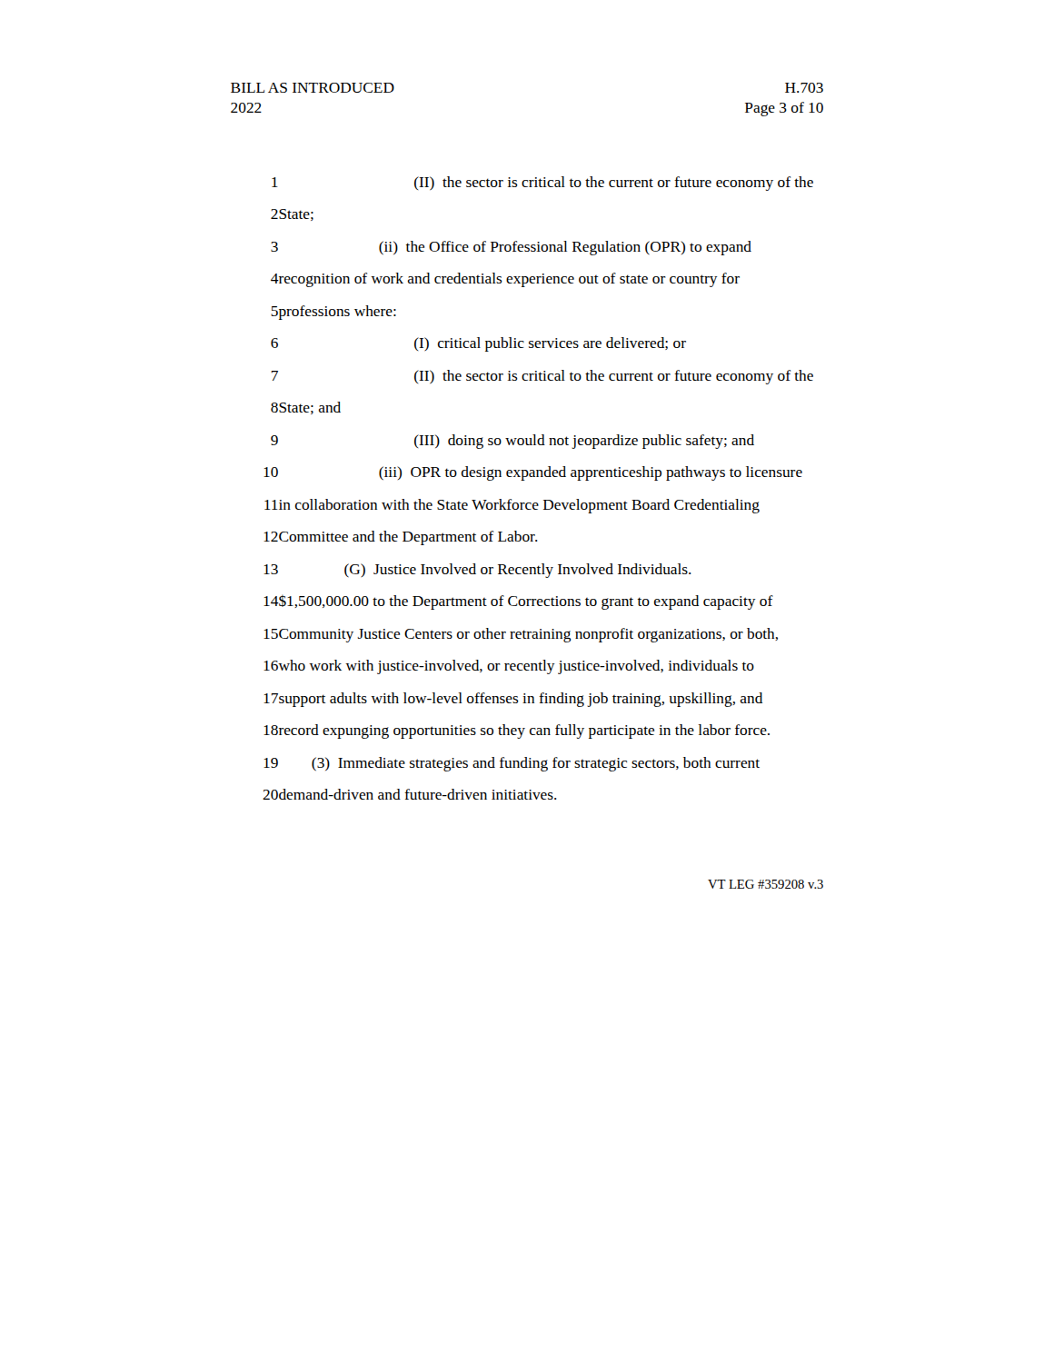BILL AS INTRODUCED 2022
H.703 Page 3 of 10
| 1 | (II) the sector is critical to the current or future economy of the |
| 2 | State; |
| 3 | (ii) the Office of Professional Regulation (OPR) to expand |
| 4 | recognition of work and credentials experience out of state or country for |
| 5 | professions where: |
| 6 | (I) critical public services are delivered; or |
| 7 | (II) the sector is critical to the current or future economy of the |
| 8 | State; and |
| 9 | (III) doing so would not jeopardize public safety; and |
| 10 | (iii) OPR to design expanded apprenticeship pathways to licensure |
| 11 | in collaboration with the State Workforce Development Board Credentialing |
| 12 | Committee and the Department of Labor. |
| 13 | (G) Justice Involved or Recently Involved Individuals. |
| 14 | $1,500,000.00 to the Department of Corrections to grant to expand capacity of |
| 15 | Community Justice Centers or other retraining nonprofit organizations, or both, |
| 16 | who work with justice-involved, or recently justice-involved, individuals to |
| 17 | support adults with low-level offenses in finding job training, upskilling, and |
| 18 | record expunging opportunities so they can fully participate in the labor force. |
| 19 | (3) Immediate strategies and funding for strategic sectors, both current |
| 20 | demand-driven and future-driven initiatives. |
VT LEG #359208 v.3